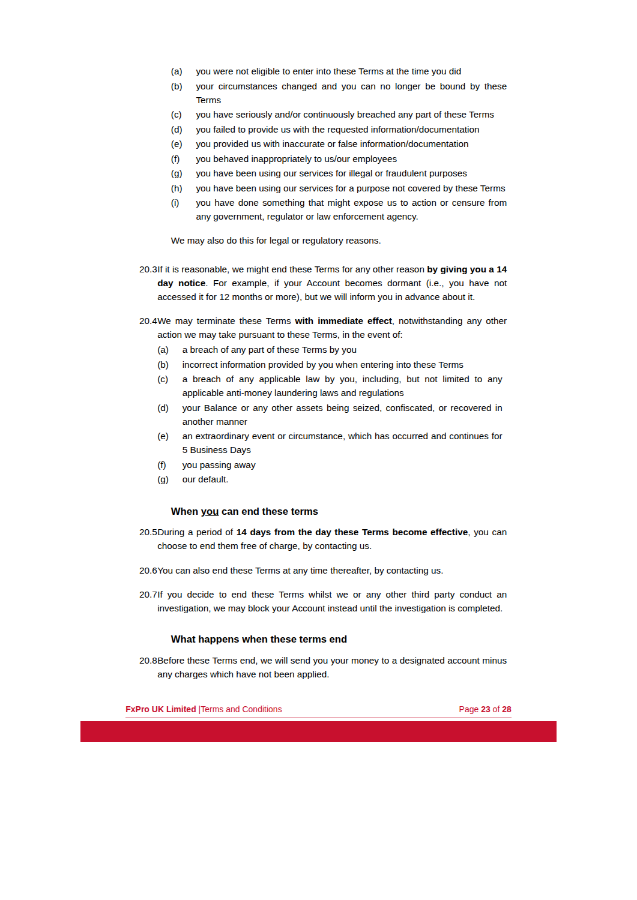(a) you were not eligible to enter into these Terms at the time you did
(b) your circumstances changed and you can no longer be bound by these Terms
(c) you have seriously and/or continuously breached any part of these Terms
(d) you failed to provide us with the requested information/documentation
(e) you provided us with inaccurate or false information/documentation
(f) you behaved inappropriately to us/our employees
(g) you have been using our services for illegal or fraudulent purposes
(h) you have been using our services for a purpose not covered by these Terms
(i) you have done something that might expose us to action or censure from any government, regulator or law enforcement agency.
We may also do this for legal or regulatory reasons.
20.3
If it is reasonable, we might end these Terms for any other reason by giving you a 14 day notice. For example, if your Account becomes dormant (i.e., you have not accessed it for 12 months or more), but we will inform you in advance about it.
20.4
We may terminate these Terms with immediate effect, notwithstanding any other action we may take pursuant to these Terms, in the event of:
(a) a breach of any part of these Terms by you
(b) incorrect information provided by you when entering into these Terms
(c) a breach of any applicable law by you, including, but not limited to any applicable anti-money laundering laws and regulations
(d) your Balance or any other assets being seized, confiscated, or recovered in another manner
(e) an extraordinary event or circumstance, which has occurred and continues for 5 Business Days
(f) you passing away
(g) our default.
When you can end these terms
20.5
During a period of 14 days from the day these Terms become effective, you can choose to end them free of charge, by contacting us.
20.6
You can also end these Terms at any time thereafter, by contacting us.
20.7
If you decide to end these Terms whilst we or any other third party conduct an investigation, we may block your Account instead until the investigation is completed.
What happens when these terms end
20.8
Before these Terms end, we will send you your money to a designated account minus any charges which have not been applied.
FxPro UK Limited |Terms and Conditions
Page 23 of 28